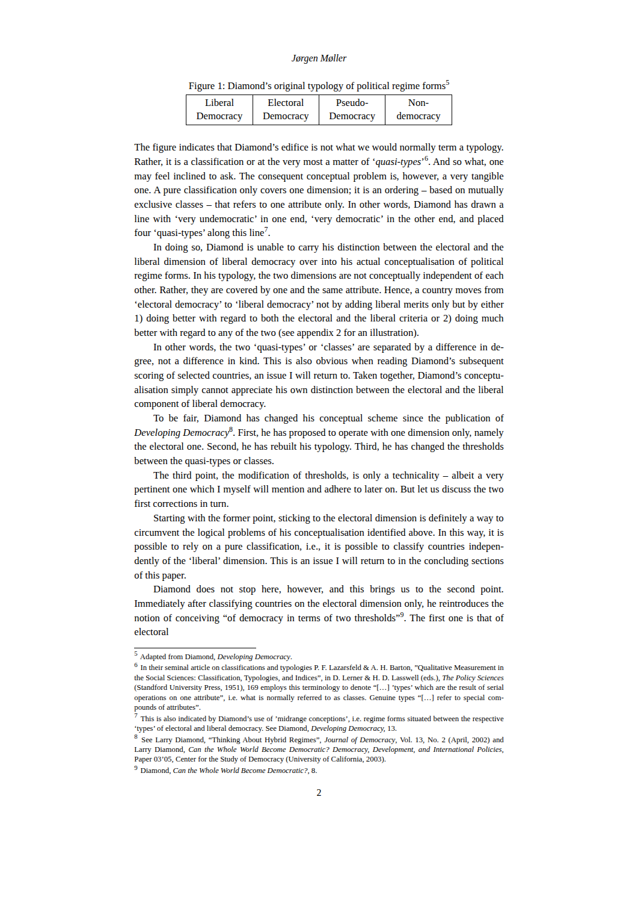Jørgen Møller
Figure 1: Diamond’s original typology of political regime forms5
| Liberal Democracy | Electoral Democracy | Pseudo- Democracy | Non- democracy |
The figure indicates that Diamond’s edifice is not what we would normally term a typology. Rather, it is a classification or at the very most a matter of ‘quasi-types’6. And so what, one may feel inclined to ask. The consequent conceptual problem is, however, a very tangible one. A pure classification only covers one dimension; it is an ordering – based on mutually exclusive classes – that refers to one attribute only. In other words, Diamond has drawn a line with ‘very undemocratic’ in one end, ‘very democratic’ in the other end, and placed four ‘quasi-types’ along this line7.
In doing so, Diamond is unable to carry his distinction between the electoral and the liberal dimension of liberal democracy over into his actual conceptualisation of political regime forms. In his typology, the two dimensions are not conceptually independent of each other. Rather, they are covered by one and the same attribute. Hence, a country moves from ‘electoral democracy’ to ‘liberal democracy’ not by adding liberal merits only but by either 1) doing better with regard to both the electoral and the liberal criteria or 2) doing much better with regard to any of the two (see appendix 2 for an illustration).
In other words, the two ‘quasi-types’ or ‘classes’ are separated by a difference in degree, not a difference in kind. This is also obvious when reading Diamond’s subsequent scoring of selected countries, an issue I will return to. Taken together, Diamond’s conceptualisation simply cannot appreciate his own distinction between the electoral and the liberal component of liberal democracy.
To be fair, Diamond has changed his conceptual scheme since the publication of Developing Democracy8. First, he has proposed to operate with one dimension only, namely the electoral one. Second, he has rebuilt his typology. Third, he has changed the thresholds between the quasi-types or classes.
The third point, the modification of thresholds, is only a technicality – albeit a very pertinent one which I myself will mention and adhere to later on. But let us discuss the two first corrections in turn.
Starting with the former point, sticking to the electoral dimension is definitely a way to circumvent the logical problems of his conceptualisation identified above. In this way, it is possible to rely on a pure classification, i.e., it is possible to classify countries independently of the ‘liberal’ dimension. This is an issue I will return to in the concluding sections of this paper.
Diamond does not stop here, however, and this brings us to the second point. Immediately after classifying countries on the electoral dimension only, he reintroduces the notion of conceiving “of democracy in terms of two thresholds”9. The first one is that of electoral
5 Adapted from Diamond, Developing Democracy.
6 In their seminal article on classifications and typologies P. F. Lazarsfeld & A. H. Barton, ”Qualitative Measurement in the Social Sciences: Classification, Typologies, and Indices”, in D. Lerner & H. D. Lasswell (eds.), The Policy Sciences (Standford University Press, 1951), 169 employs this terminology to denote “[…] ’types’ which are the result of serial operations on one attribute”, i.e. what is normally referred to as classes. Genuine types “[…] refer to special compounds of attributes”.
7 This is also indicated by Diamond’s use of ’midrange conceptions’, i.e. regime forms situated between the respective ‘types’ of electoral and liberal democracy. See Diamond, Developing Democracy, 13.
8 See Larry Diamond, “Thinking About Hybrid Regimes”, Journal of Democracy, Vol. 13, No. 2 (April, 2002) and Larry Diamond, Can the Whole World Become Democratic? Democracy, Development, and International Policies, Paper 03’05, Center for the Study of Democracy (University of California, 2003).
9 Diamond, Can the Whole World Become Democratic?, 8.
2